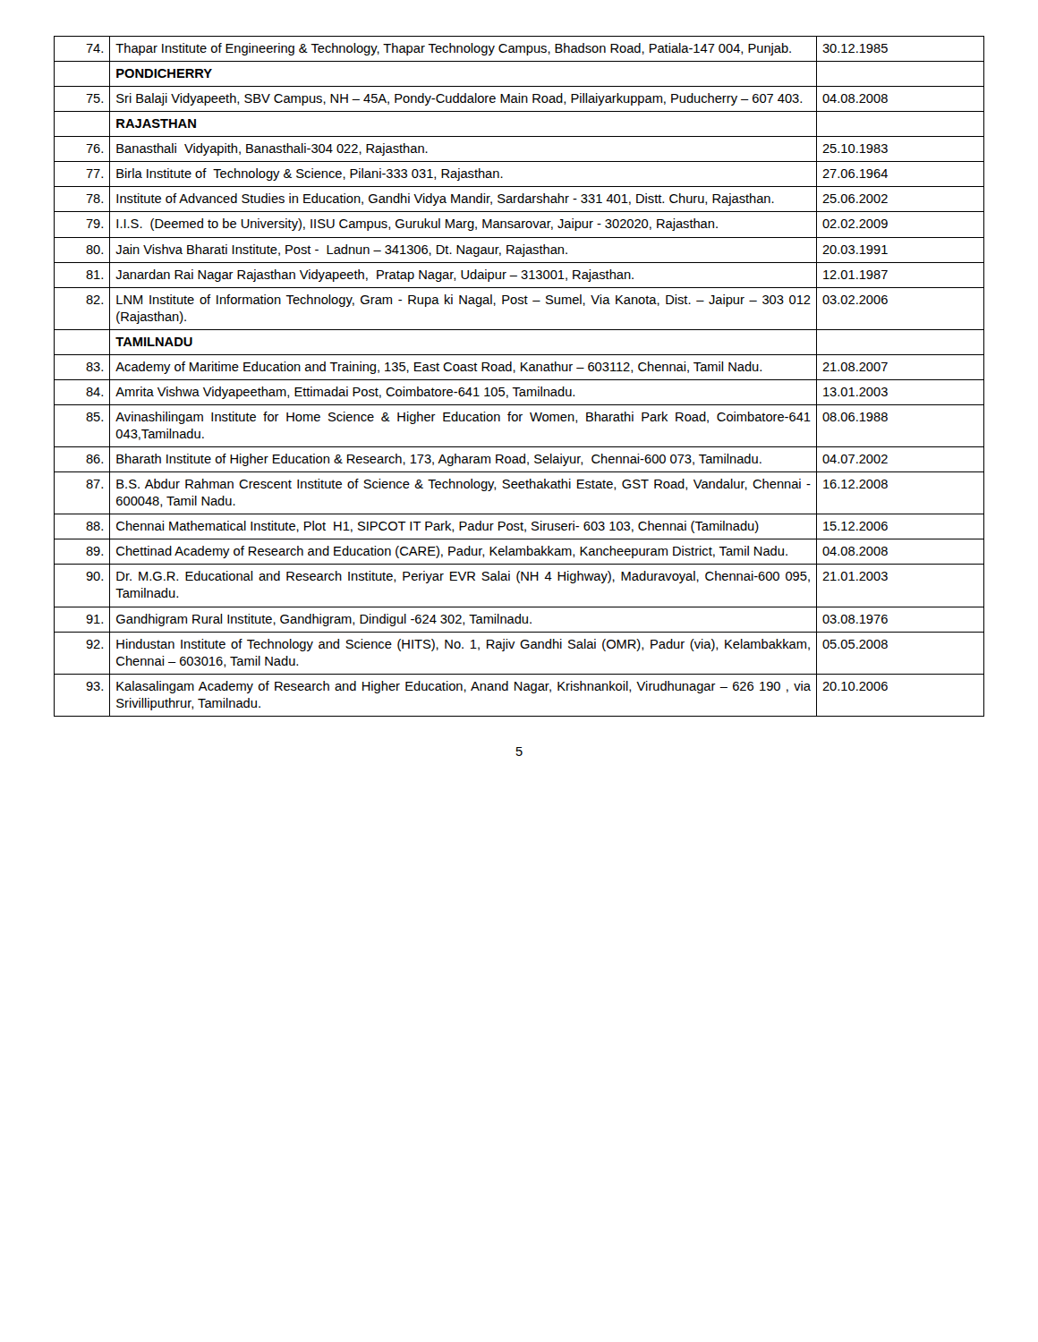| 74. | Thapar Institute of Engineering & Technology, Thapar Technology Campus, Bhadson Road, Patiala-147 004, Punjab. | 30.12.1985 |
| | PONDICHERRY | |
| 75. | Sri Balaji Vidyapeeth, SBV Campus, NH – 45A, Pondy-Cuddalore Main Road, Pillaiyarkuppam, Puducherry – 607 403. | 04.08.2008 |
| | RAJASTHAN | |
| 76. | Banasthali Vidyapith, Banasthali-304 022, Rajasthan. | 25.10.1983 |
| 77. | Birla Institute of Technology & Science, Pilani-333 031, Rajasthan. | 27.06.1964 |
| 78. | Institute of Advanced Studies in Education, Gandhi Vidya Mandir, Sardarshahr - 331 401, Distt. Churu, Rajasthan. | 25.06.2002 |
| 79. | I.I.S. (Deemed to be University), IISU Campus, Gurukul Marg, Mansarovar, Jaipur - 302020, Rajasthan. | 02.02.2009 |
| 80. | Jain Vishva Bharati Institute, Post - Ladnun – 341306, Dt. Nagaur, Rajasthan. | 20.03.1991 |
| 81. | Janardan Rai Nagar Rajasthan Vidyapeeth, Pratap Nagar, Udaipur – 313001, Rajasthan. | 12.01.1987 |
| 82. | LNM Institute of Information Technology, Gram - Rupa ki Nagal, Post – Sumel, Via Kanota, Dist. – Jaipur – 303 012 (Rajasthan). | 03.02.2006 |
| | TAMILNADU | |
| 83. | Academy of Maritime Education and Training, 135, East Coast Road, Kanathur – 603112, Chennai, Tamil Nadu. | 21.08.2007 |
| 84. | Amrita Vishwa Vidyapeetham, Ettimadai Post, Coimbatore-641 105, Tamilnadu. | 13.01.2003 |
| 85. | Avinashilingam Institute for Home Science & Higher Education for Women, Bharathi Park Road, Coimbatore-641 043,Tamilnadu. | 08.06.1988 |
| 86. | Bharath Institute of Higher Education & Research, 173, Agharam Road, Selaiyur, Chennai-600 073, Tamilnadu. | 04.07.2002 |
| 87. | B.S. Abdur Rahman Crescent Institute of Science & Technology, Seethakathi Estate, GST Road, Vandalur, Chennai - 600048, Tamil Nadu. | 16.12.2008 |
| 88. | Chennai Mathematical Institute, Plot H1, SIPCOT IT Park, Padur Post, Siruseri- 603 103, Chennai (Tamilnadu) | 15.12.2006 |
| 89. | Chettinad Academy of Research and Education (CARE), Padur, Kelambakkam, Kancheepuram District, Tamil Nadu. | 04.08.2008 |
| 90. | Dr. M.G.R. Educational and Research Institute, Periyar EVR Salai (NH 4 Highway), Maduravoyal, Chennai-600 095, Tamilnadu. | 21.01.2003 |
| 91. | Gandhigram Rural Institute, Gandhigram, Dindigul -624 302, Tamilnadu. | 03.08.1976 |
| 92. | Hindustan Institute of Technology and Science (HITS), No. 1, Rajiv Gandhi Salai (OMR), Padur (via), Kelambakkam, Chennai – 603016, Tamil Nadu. | 05.05.2008 |
| 93. | Kalasalingam Academy of Research and Higher Education, Anand Nagar, Krishnankoil, Virudhunagar – 626 190 , via Srivilliputhrur, Tamilnadu. | 20.10.2006 |
5